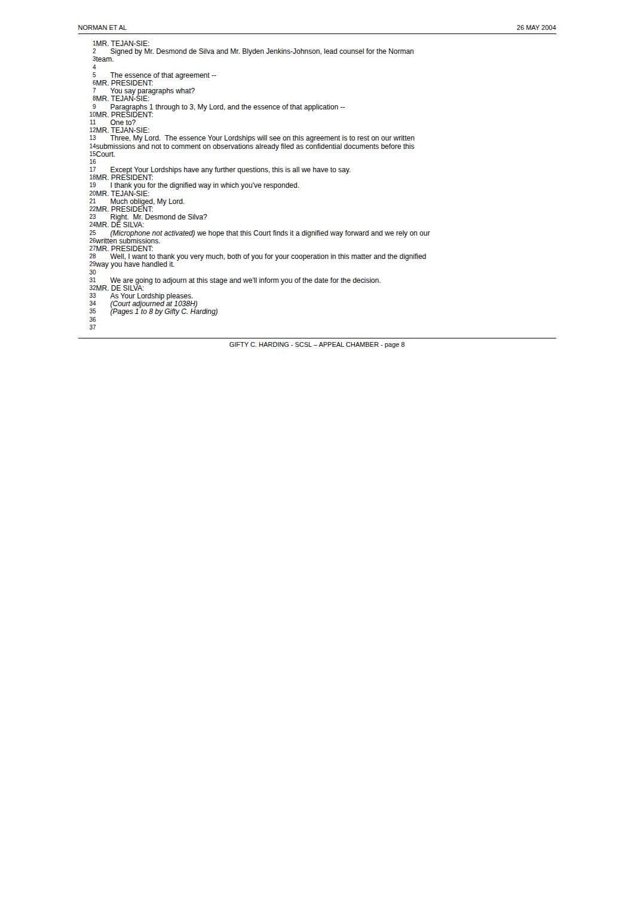NORMAN ET AL 26 MAY 2004
| 1 | MR. TEJAN-SIE: |
| 2 | Signed by Mr. Desmond de Silva and Mr. Blyden Jenkins-Johnson, lead counsel for the Norman |
| 3 | team. |
| 4 | |
| 5 | The essence of that agreement -- |
| 6 | MR. PRESIDENT: |
| 7 | You say paragraphs what? |
| 8 | MR. TEJAN-SIE: |
| 9 | Paragraphs 1 through to 3, My Lord, and the essence of that application -- |
| 10 | MR. PRESIDENT: |
| 11 | One to? |
| 12 | MR. TEJAN-SIE: |
| 13 | Three, My Lord. The essence Your Lordships will see on this agreement is to rest on our written |
| 14 | submissions and not to comment on observations already filed as confidential documents before this |
| 15 | Court. |
| 16 | |
| 17 | Except Your Lordships have any further questions, this is all we have to say. |
| 18 | MR. PRESIDENT: |
| 19 | I thank you for the dignified way in which you've responded. |
| 20 | MR. TEJAN-SIE: |
| 21 | Much obliged, My Lord. |
| 22 | MR. PRESIDENT: |
| 23 | Right. Mr. Desmond de Silva? |
| 24 | MR. DE SILVA: |
| 25 | (Microphone not activated) we hope that this Court finds it a dignified way forward and we rely on our |
| 26 | written submissions. |
| 27 | MR. PRESIDENT: |
| 28 | Well, I want to thank you very much, both of you for your cooperation in this matter and the dignified |
| 29 | way you have handled it. |
| 30 | |
| 31 | We are going to adjourn at this stage and we'll inform you of the date for the decision. |
| 32 | MR. DE SILVA: |
| 33 | As Your Lordship pleases. |
| 34 | (Court adjourned at 1038H) |
| 35 | (Pages 1 to 8 by Gifty C. Harding) |
| 36 | |
| 37 | |
GIFTY C. HARDING - SCSL – APPEAL CHAMBER - page 8